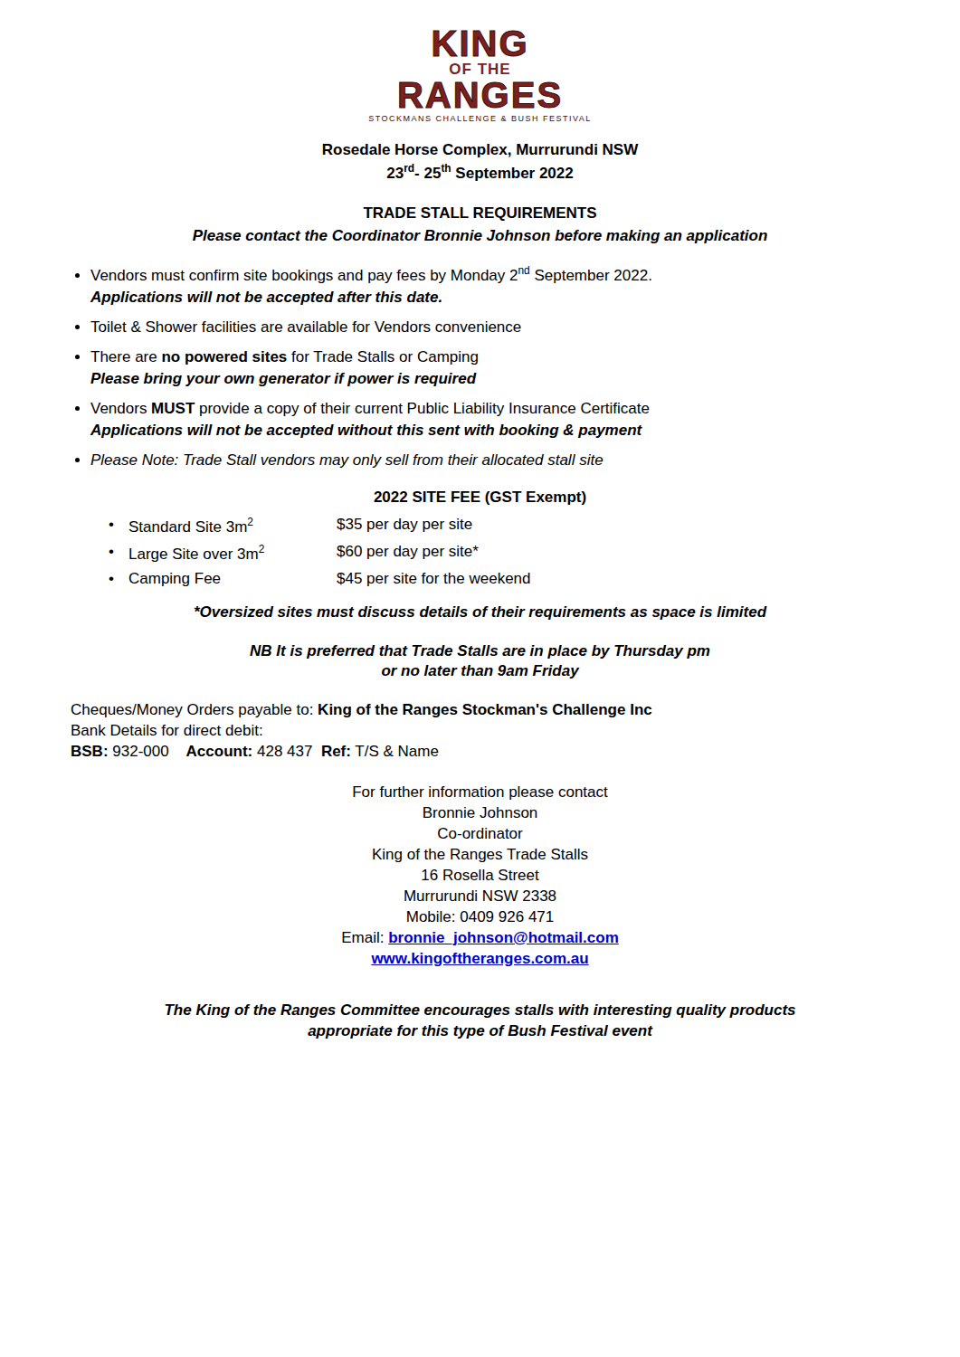KING
OF THE
RANGES
STOCKMANS CHALLENGE & BUSH FESTIVAL
Rosedale Horse Complex, Murrurundi NSW 23rd- 25th September 2022
TRADE STALL REQUIREMENTS
Please contact the Coordinator Bronnie Johnson before making an application
Vendors must confirm site bookings and pay fees by Monday 2nd September 2022. Applications will not be accepted after this date.
Toilet & Shower facilities are available for Vendors convenience
There are no powered sites for Trade Stalls or Camping Please bring your own generator if power is required
Vendors MUST provide a copy of their current Public Liability Insurance Certificate Applications will not be accepted without this sent with booking & payment
Please Note: Trade Stall vendors may only sell from their allocated stall site
2022 SITE FEE (GST Exempt)
| • | Standard Site 3m 2 | $35 per day per site |
| • | Large Site over 3m 2 | $60 per day per site* |
| • | Camping Fee | $45 per site for the weekend |
*Oversized sites must discuss details of their requirements as space is limited
NB It is preferred that Trade Stalls are in place by Thursday pm
or no later than 9am Friday
Cheques/Money Orders payable to: King of the Ranges Stockman's Challenge Inc
Bank Details for direct debit:
BSB: 932-000 Account: 428 437 Ref: T/S & Name
For further information please contact
Bronnie Johnson
Co-ordinator
King of the Ranges Trade Stalls
16 Rosella Street
Murrurundi NSW 2338
Mobile: 0409 926 471
Email: bronnie_johnson@hotmail.com
www.kingoftheranges.com.au
The King of the Ranges Committee encourages stalls with interesting quality products
appropriate for this type of Bush Festival event